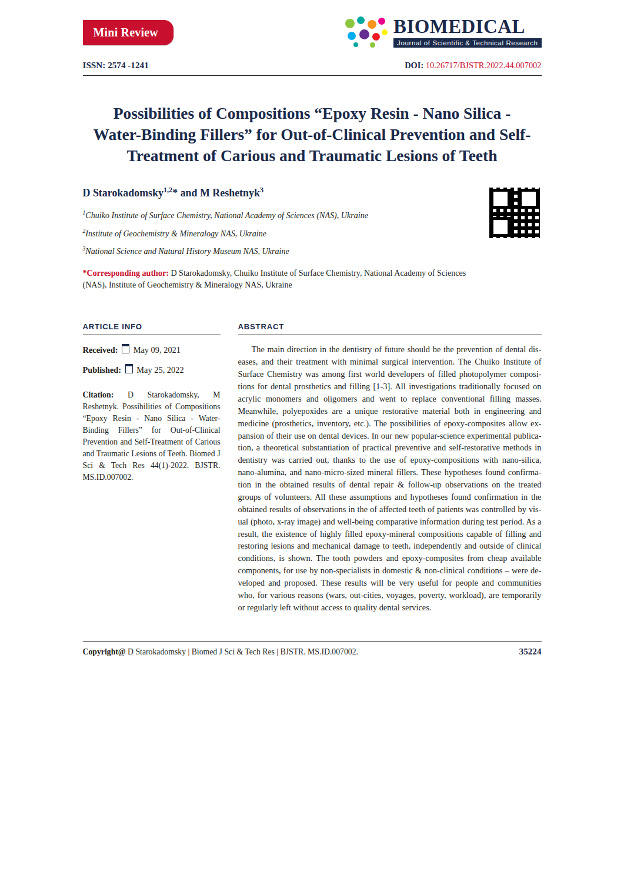Mini Review
BIOMEDICAL
Journal of Scientific & Technical Research
ISSN: 2574 -1241
DOI: 10.26717/BJSTR.2022.44.007002
Possibilities of Compositions “Epoxy Resin - Nano Silica - Water-Binding Fillers” for Out-of-Clinical Prevention and Self-Treatment of Carious and Traumatic Lesions of Teeth
D Starokadomsky1,2* and M Reshetnyk3
1Chuiko Institute of Surface Chemistry, National Academy of Sciences (NAS), Ukraine
2Institute of Geochemistry & Mineralogy NAS, Ukraine
3National Science and Natural History Museum NAS, Ukraine
*Corresponding author: D Starokadomsky, Chuiko Institute of Surface Chemistry, National Academy of Sciences (NAS), Institute of Geochemistry & Mineralogy NAS, Ukraine
ARTICLE INFO
ABSTRACT
Received: May 09, 2021
Published: May 25, 2022
Citation: D Starokadomsky, M Reshetnyk. Possibilities of Compositions “Epoxy Resin - Nano Silica - Water-Binding Fillers” for Out-of-Clinical Prevention and Self-Treatment of Carious and Traumatic Lesions of Teeth. Biomed J Sci & Tech Res 44(1)-2022. BJSTR. MS.ID.007002.
The main direction in the dentistry of future should be the prevention of dental diseases, and their treatment with minimal surgical intervention. The Chuiko Institute of Surface Chemistry was among first world developers of filled photopolymer compositions for dental prosthetics and filling [1-3]. All investigations traditionally focused on acrylic monomers and oligomers and went to replace conventional filling masses. Meanwhile, polyepoxides are a unique restorative material both in engineering and medicine (prosthetics, inventory, etc.). The possibilities of epoxy-composites allow expansion of their use on dental devices. In our new popular-science experimental publication, a theoretical substantiation of practical preventive and self-restorative methods in dentistry was carried out, thanks to the use of epoxy-compositions with nano-silica, nano-alumina, and nano-micro-sized mineral fillers. These hypotheses found confirmation in the obtained results of dental repair & follow-up observations on the treated groups of volunteers. All these assumptions and hypotheses found confirmation in the obtained results of observations in the of affected teeth of patients was controlled by visual (photo, x-ray image) and well-being comparative information during test period. As a result, the existence of highly filled epoxy-mineral compositions capable of filling and restoring lesions and mechanical damage to teeth, independently and outside of clinical conditions, is shown. The tooth powders and epoxy-composites from cheap available components, for use by non-specialists in domestic & non-clinical conditions – were developed and proposed. These results will be very useful for people and communities who, for various reasons (wars, out-cities, voyages, poverty, workload), are temporarily or regularly left without access to quality dental services.
Copyright@ D Starokadomsky | Biomed J Sci & Tech Res | BJSTR. MS.ID.007002.
35224